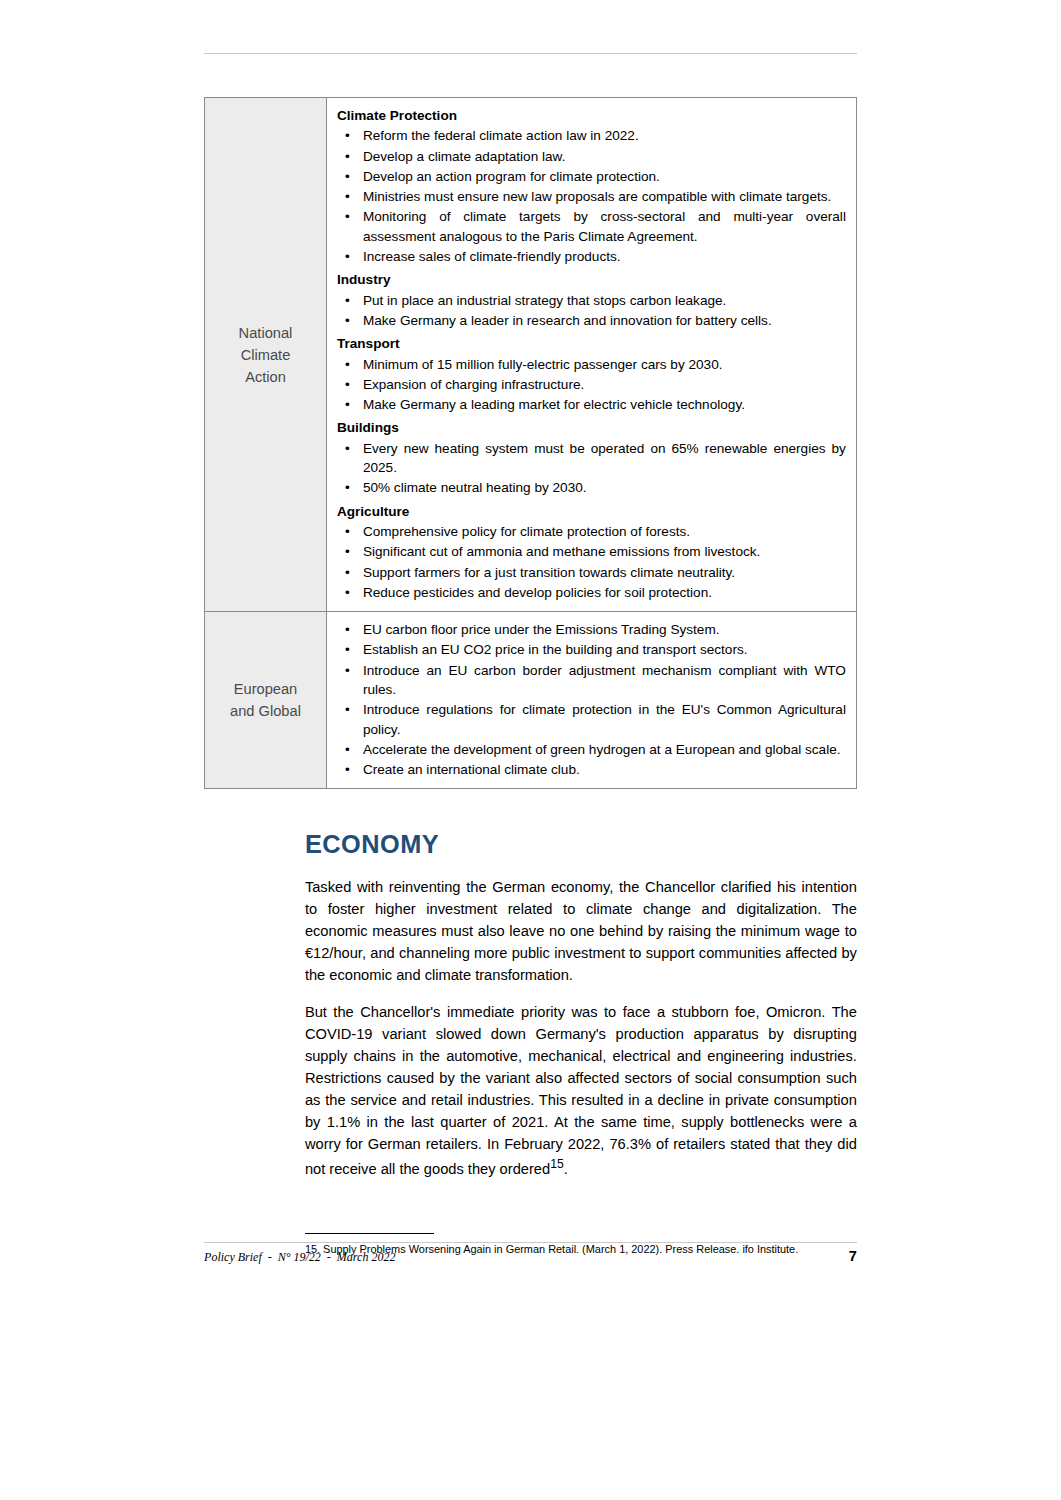| National Climate Action | Climate Protection Reform the federal climate action law in 2022. Develop a climate adaptation law. Develop an action program for climate protection. Ministries must ensure new law proposals are compatible with climate targets. Monitoring of climate targets by cross-sectoral and multi-year overall assessment analogous to the Paris Climate Agreement. Increase sales of climate-friendly products. Industry Put in place an industrial strategy that stops carbon leakage. Make Germany a leader in research and innovation for battery cells. Transport Minimum of 15 million fully-electric passenger cars by 2030. Expansion of charging infrastructure. Make Germany a leading market for electric vehicle technology. Buildings Every new heating system must be operated on 65% renewable energies by 2025. 50% climate neutral heating by 2030. Agriculture Comprehensive policy for climate protection of forests. Significant cut of ammonia and methane emissions from livestock. Support farmers for a just transition towards climate neutrality. Reduce pesticides and develop policies for soil protection. |
| European and Global | EU carbon floor price under the Emissions Trading System. Establish an EU CO2 price in the building and transport sectors. Introduce an EU carbon border adjustment mechanism compliant with WTO rules. Introduce regulations for climate protection in the EU's Common Agricultural policy. Accelerate the development of green hydrogen at a European and global scale. Create an international climate club. |
ECONOMY
Tasked with reinventing the German economy, the Chancellor clarified his intention to foster higher investment related to climate change and digitalization. The economic measures must also leave no one behind by raising the minimum wage to €12/hour, and channeling more public investment to support communities affected by the economic and climate transformation.
But the Chancellor's immediate priority was to face a stubborn foe, Omicron. The COVID-19 variant slowed down Germany's production apparatus by disrupting supply chains in the automotive, mechanical, electrical and engineering industries. Restrictions caused by the variant also affected sectors of social consumption such as the service and retail industries. This resulted in a decline in private consumption by 1.1% in the last quarter of 2021. At the same time, supply bottlenecks were a worry for German retailers. In February 2022, 76.3% of retailers stated that they did not receive all the goods they ordered15.
15. Supply Problems Worsening Again in German Retail. (March 1, 2022). Press Release. ifo Institute.
Policy Brief - N° 19/22 - March 2022
7